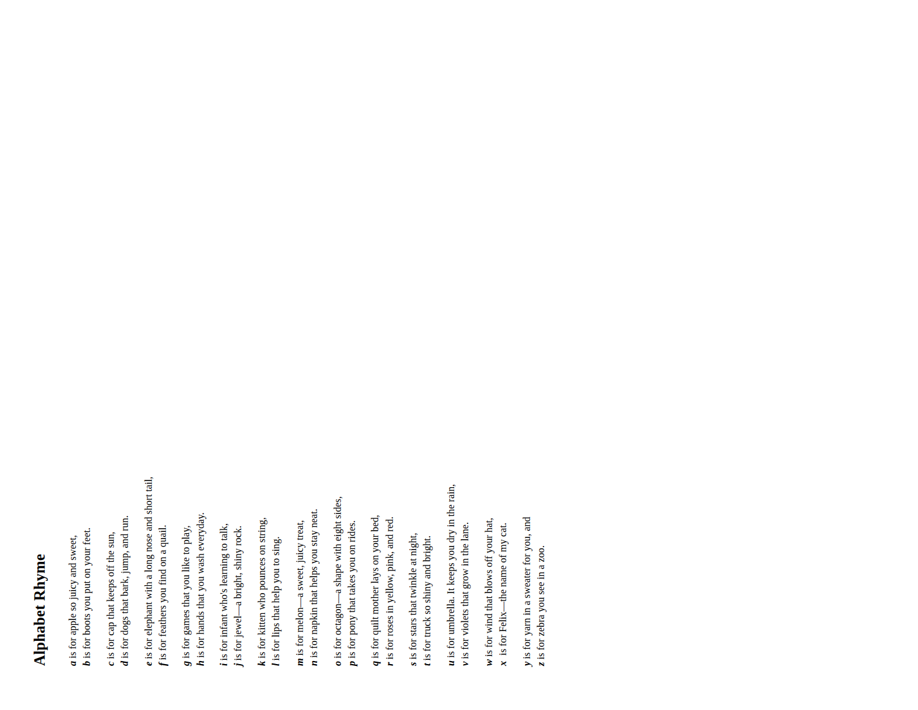Alphabet Rhyme
a is for apple so juicy and sweet,
b is for boots you put on your feet.
c is for cap that keeps off the sun,
d is for dogs that bark, jump, and run.
e is for elephant with a long nose and short tail,
f is for feathers you find on a quail.
g is for games that you like to play,
h is for hands that you wash everyday.
i is for infant who's learning to talk,
j is for jewel—a bright, shiny rock.
k is for kitten who pounces on string,
l is for lips that help you to sing.
m is for melon—a sweet, juicy treat,
n is for napkin that helps you stay neat.
o is for octagon—a shape with eight sides,
p is for pony that takes you on rides.
q is for quilt mother lays on your bed,
r is for roses in yellow, pink, and red.
s is for stars that twinkle at night,
t is for truck so shiny and bright.
u is for umbrella. It keeps you dry in the rain,
v is for violets that grow in the lane.
w is for wind that blows off your hat,
x is for Felix—the name of my cat.
y is for yarn in a sweater for you, and
z is for zebra you see in a zoo.